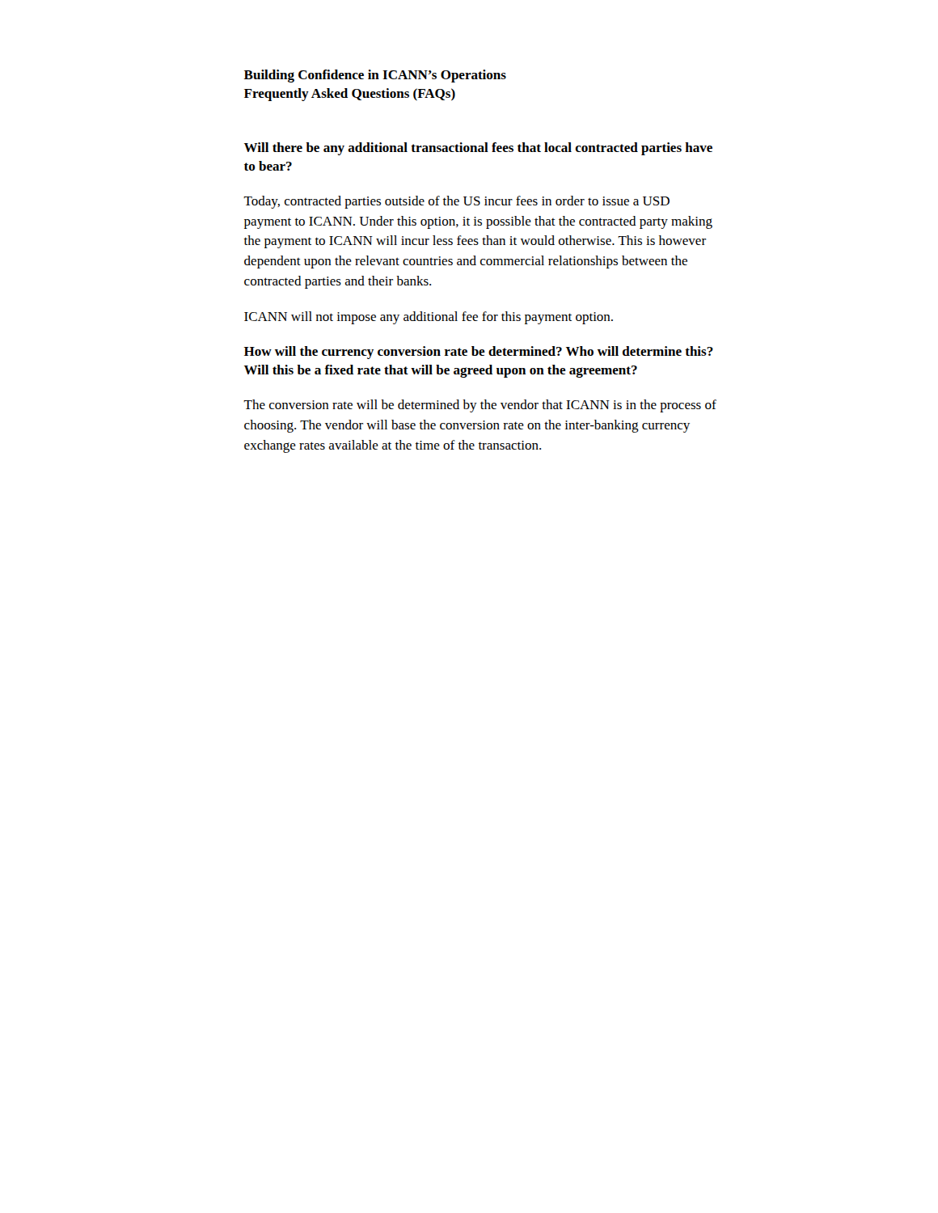Building Confidence in ICANN’s Operations
Frequently Asked Questions (FAQs)
Will there be any additional transactional fees that local contracted parties have to bear?
Today, contracted parties outside of the US incur fees in order to issue a USD payment to ICANN. Under this option, it is possible that the contracted party making the payment to ICANN will incur less fees than it would otherwise. This is however dependent upon the relevant countries and commercial relationships between the contracted parties and their banks.
ICANN will not impose any additional fee for this payment option.
How will the currency conversion rate be determined? Who will determine this? Will this be a fixed rate that will be agreed upon on the agreement?
The conversion rate will be determined by the vendor that ICANN is in the process of choosing. The vendor will base the conversion rate on the inter-banking currency exchange rates available at the time of the transaction.